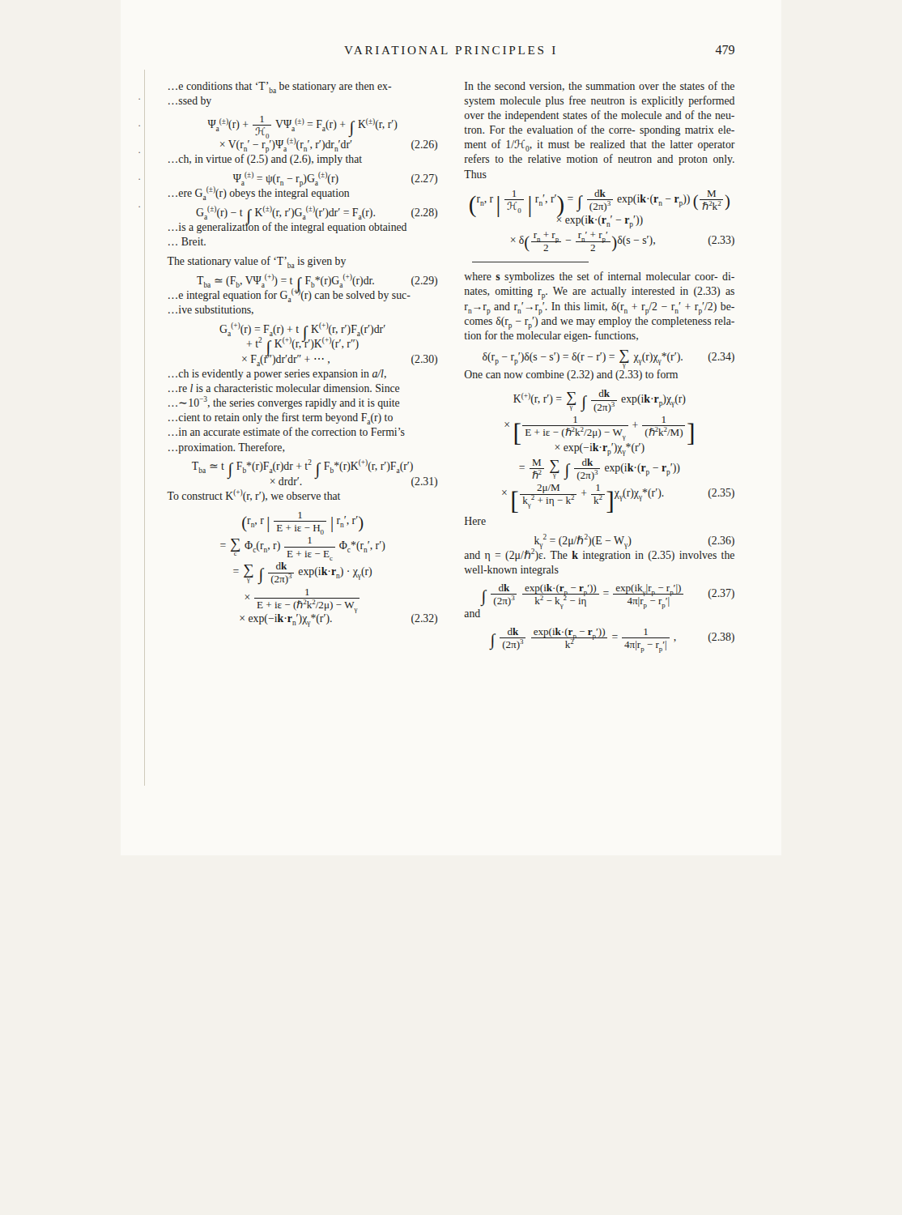·
·
·
·
·
Variational Principles I 479
…e conditions that ‘T’ba be stationary are then ex-
…ssed by
Ψa(±)(r) + 1 ℋ0 VΨa(±) = Fa(r) + ∫ K(±)(r, r′)
× V(rn′ − rp′)Ψa(±)(rn′, r′)drn′dr′ (2.26)
…ch, in virtue of (2.5) and (2.6), imply that
Ψa(±) = ψ(rn − rp)Ga(±)(r) (2.27)
…ere Ga(±)(r) obeys the integral equation
Ga(±)(r) − t ∫ K(±)(r, r′)Ga(±)(r′)dr′ = Fa(r). (2.28)
…is a generalization of the integral equation obtained
… Breit.
The stationary value of ‘T’ba is given by
Tba ≃ (Fb, VΨa(+)) = t ∫ Fb*(r)Ga(+)(r)dr. (2.29)
…e integral equation for Ga(+)(r) can be solved by suc-
…ive substitutions,
Ga(+)(r) = Fa(r) + t ∫ K(+)(r, r′)Fa(r′)dr′
+ t2 ∫ K(+)(r, r′)K(+)(r′, r″)
× Fa(r″)dr′dr″ + ⋯ , (2.30)
…ch is evidently a power series expansion in a/l,
…re l is a characteristic molecular dimension. Since
…∼10−3, the series converges rapidly and it is quite
…cient to retain only the first term beyond Fa(r) to
…in an accurate estimate of the correction to Fermi’s
…proximation. Therefore,
Tba ≃ t ∫ Fb*(r)Fa(r)dr + t2 ∫ Fb*(r)K(+)(r, r′)Fa(r′)
× drdr′. (2.31)
To construct K(+)(r, r′), we observe that
(rn, r | 1 E + iε − H0 | rn′, r′) = ∑c Φc(rn, r) 1 E + iε − Ec Φc*(rn′, r′) = ∑γ ∫ dk(2π)3 exp(ik·rn) · χγ(r) × 1 E + iε − (ℏ2k2/2μ) − Wγ
× exp(−ik·rn′)χγ*(r′). (2.32)
In the second version, the summation over the states of the system molecule plus free neutron is explicitly performed over the independent states of the molecule and of the neutron. For the evaluation of the corre- sponding matrix element of 1/ℋ0, it must be realized that the latter operator refers to the relative motion of neutron and proton only. Thus
(rn, r | 1 ℋ0 | rn′, r′) = ∫ dk(2π)3 exp(ik·(rn − rp)) (Mℏ2k2) × exp(ik·(rn′ − rp′))
× δ(rn + rp 2 − rn′ + rp′2) δ(s − s′), (2.33)
where s symbolizes the set of internal molecular coor- dinates, omitting rp. We are actually interested in (2.33) as rn→rp and rn′→rp′. In this limit, δ(rn + rp/2 − rn′ + rp′/2) becomes δ(rp − rp′) and we may employ the completeness relation for the molecular eigen- functions,
δ(rp − rp′)δ(s − s′) = δ(r − r′) = ∑γ χγ(r)χγ*(r′). (2.34)
One can now combine (2.32) and (2.33) to form
K(+)(r, r′) = ∑γ ∫ dk(2π)3 exp(ik·rp)χγ(r) × [1 E + iε − (ℏ2k2/2μ) − Wγ + 1(ℏ2k2/M)] × exp(−ik·rp′)χγ*(r′) = Mℏ2 ∑γ ∫ dk(2π)3 exp(ik·(rp − rp′))
× [2μ/M kγ2 + iη − k2 + 1 k2] χγ(r)χγ*(r′). (2.35)
Here
kγ2 = (2μ/ℏ2)(E − Wγ) (2.36)
and η = (2μ/ℏ2)ε. The k integration in (2.35) involves the well-known integrals
∫ dk(2π)3 exp(ik·(rp − rp′)) k2 − kγ2 − iη = exp(ikγ|rp − rp′|) 4π|rp − rp′| (2.37)
and
∫ dk(2π)3 exp(ik·(rp − rp′)) k2 = 14π|rp − rp′| , (2.38)